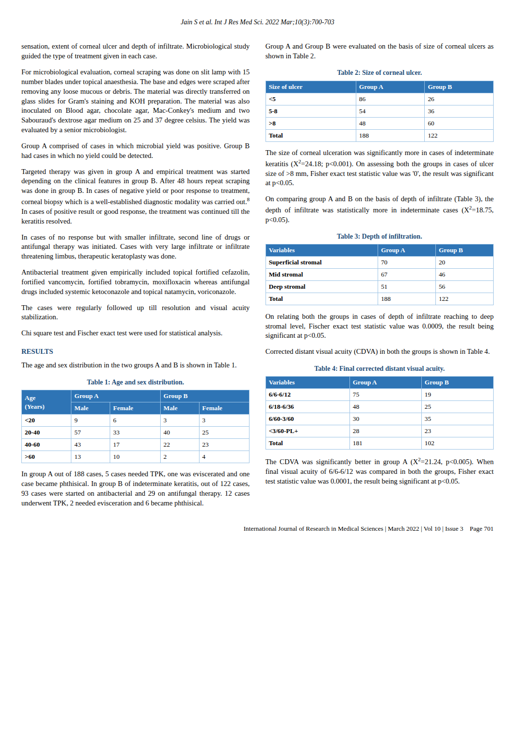Jain S et al. Int J Res Med Sci. 2022 Mar;10(3):700-703
sensation, extent of corneal ulcer and depth of infiltrate. Microbiological study guided the type of treatment given in each case.
For microbiological evaluation, corneal scraping was done on slit lamp with 15 number blades under topical anaesthesia. The base and edges were scraped after removing any loose mucous or debris. The material was directly transferred on glass slides for Gram's staining and KOH preparation. The material was also inoculated on Blood agar, chocolate agar, Mac-Conkey's medium and two Sabouraud's dextrose agar medium on 25 and 37 degree celsius. The yield was evaluated by a senior microbiologist.
Group A comprised of cases in which microbial yield was positive. Group B had cases in which no yield could be detected.
Targeted therapy was given in group A and empirical treatment was started depending on the clinical features in group B. After 48 hours repeat scraping was done in group B. In cases of negative yield or poor response to treatment, corneal biopsy which is a well-established diagnostic modality was carried out.8 In cases of positive result or good response, the treatment was continued till the keratitis resolved.
In cases of no response but with smaller infiltrate, second line of drugs or antifungal therapy was initiated. Cases with very large infiltrate or infiltrate threatening limbus, therapeutic keratoplasty was done.
Antibacterial treatment given empirically included topical fortified cefazolin, fortified vancomycin, fortified tobramycin, moxifloxacin whereas antifungal drugs included systemic ketoconazole and topical natamycin, voriconazole.
The cases were regularly followed up till resolution and visual acuity stabilization.
Chi square test and Fischer exact test were used for statistical analysis.
Results
The age and sex distribution in the two groups A and B is shown in Table 1.
Table 1: Age and sex distribution.
| Age (Years) | Group A | Group B |
| --- | --- | --- |
| Male | Female | Male | Female |
| <20 | 9 | 6 | 3 | 3 |
| 20-40 | 57 | 33 | 40 | 25 |
| 40-60 | 43 | 17 | 22 | 23 |
| >60 | 13 | 10 | 2 | 4 |
In group A out of 188 cases, 5 cases needed TPK, one was eviscerated and one case became phthisical. In group B of indeterminate keratitis, out of 122 cases, 93 cases were started on antibacterial and 29 on antifungal therapy. 12 cases underwent TPK, 2 needed evisceration and 6 became phthisical.
Group A and Group B were evaluated on the basis of size of corneal ulcers as shown in Table 2.
Table 2: Size of corneal ulcer.
| Size of ulcer | Group A | Group B |
| --- | --- | --- |
| <5 | 86 | 26 |
| 5-8 | 54 | 36 |
| >8 | 48 | 60 |
| Total | 188 | 122 |
The size of corneal ulceration was significantly more in cases of indeterminate keratitis (X2=24.18; p<0.001). On assessing both the groups in cases of ulcer size of >8 mm, Fisher exact test statistic value was '0', the result was significant at p<0.05.
On comparing group A and B on the basis of depth of infiltrate (Table 3), the depth of infiltrate was statistically more in indeterminate cases (X2=18.75, p<0.05).
Table 3: Depth of infiltration.
| Variables | Group A | Group B |
| --- | --- | --- |
| Superficial stromal | 70 | 20 |
| Mid stromal | 67 | 46 |
| Deep stromal | 51 | 56 |
| Total | 188 | 122 |
On relating both the groups in cases of depth of infiltrate reaching to deep stromal level, Fischer exact test statistic value was 0.0009, the result being significant at p<0.05.
Corrected distant visual acuity (CDVA) in both the groups is shown in Table 4.
Table 4: Final corrected distant visual acuity.
| Variables | Group A | Group B |
| --- | --- | --- |
| 6/6-6/12 | 75 | 19 |
| 6/18-6/36 | 48 | 25 |
| 6/60-3/60 | 30 | 35 |
| <3/60-PL+ | 28 | 23 |
| Total | 181 | 102 |
The CDVA was significantly better in group A (X2=21.24, p<0.005). When final visual acuity of 6/6-6/12 was compared in both the groups, Fisher exact test statistic value was 0.0001, the result being significant at p<0.05.
International Journal of Research in Medical Sciences | March 2022 | Vol 10 | Issue 3 Page 701